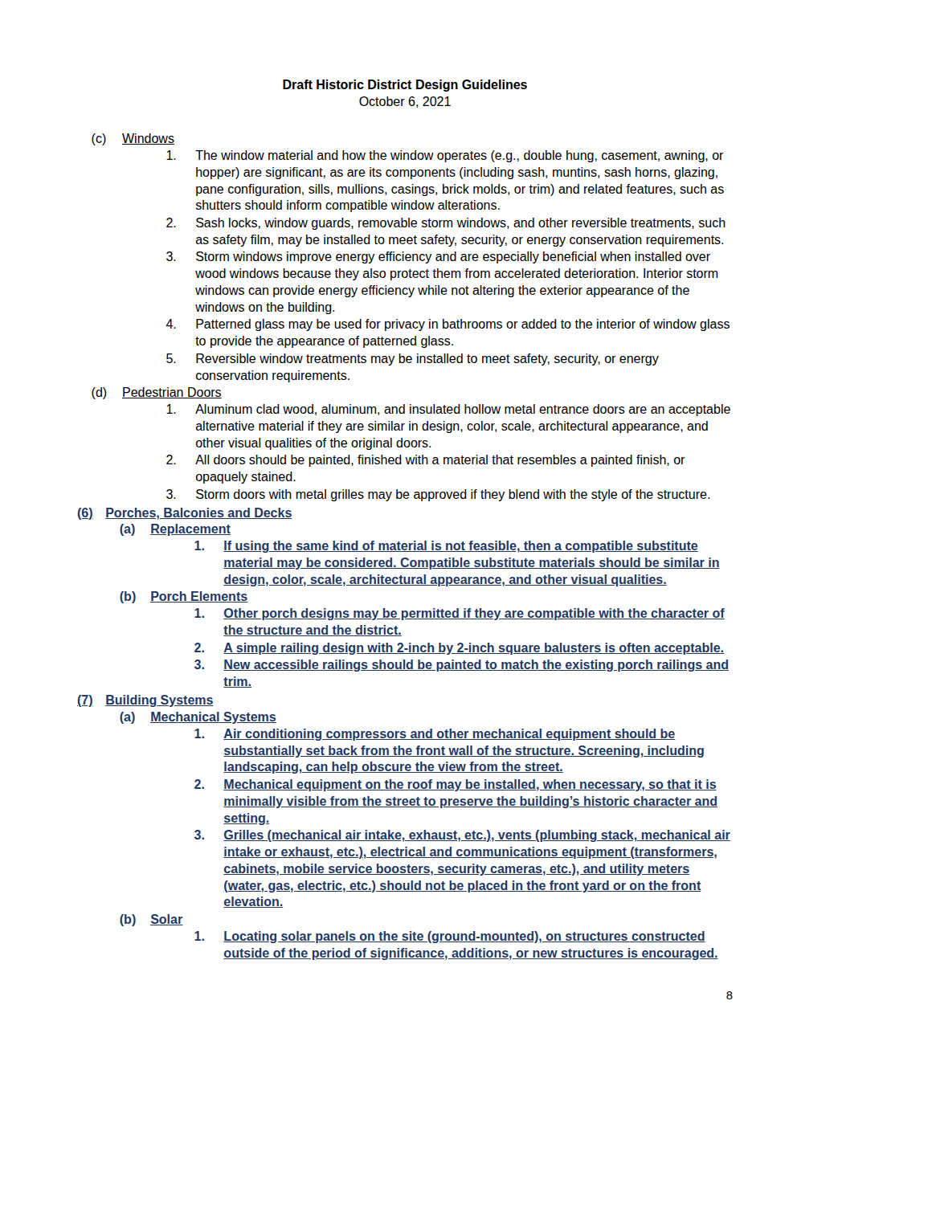Draft Historic District Design Guidelines
October 6, 2021
(c) Windows
1. The window material and how the window operates (e.g., double hung, casement, awning, or hopper) are significant, as are its components (including sash, muntins, sash horns, glazing, pane configuration, sills, mullions, casings, brick molds, or trim) and related features, such as shutters should inform compatible window alterations.
2. Sash locks, window guards, removable storm windows, and other reversible treatments, such as safety film, may be installed to meet safety, security, or energy conservation requirements.
3. Storm windows improve energy efficiency and are especially beneficial when installed over wood windows because they also protect them from accelerated deterioration. Interior storm windows can provide energy efficiency while not altering the exterior appearance of the windows on the building.
4. Patterned glass may be used for privacy in bathrooms or added to the interior of window glass to provide the appearance of patterned glass.
5. Reversible window treatments may be installed to meet safety, security, or energy conservation requirements.
(d) Pedestrian Doors
1. Aluminum clad wood, aluminum, and insulated hollow metal entrance doors are an acceptable alternative material if they are similar in design, color, scale, architectural appearance, and other visual qualities of the original doors.
2. All doors should be painted, finished with a material that resembles a painted finish, or opaquely stained.
3. Storm doors with metal grilles may be approved if they blend with the style of the structure.
(6) Porches, Balconies and Decks
(a) Replacement
1. If using the same kind of material is not feasible, then a compatible substitute material may be considered. Compatible substitute materials should be similar in design, color, scale, architectural appearance, and other visual qualities.
(b) Porch Elements
1. Other porch designs may be permitted if they are compatible with the character of the structure and the district.
2. A simple railing design with 2-inch by 2-inch square balusters is often acceptable.
3. New accessible railings should be painted to match the existing porch railings and trim.
(7) Building Systems
(a) Mechanical Systems
1. Air conditioning compressors and other mechanical equipment should be substantially set back from the front wall of the structure. Screening, including landscaping, can help obscure the view from the street.
2. Mechanical equipment on the roof may be installed, when necessary, so that it is minimally visible from the street to preserve the building’s historic character and setting.
3. Grilles (mechanical air intake, exhaust, etc.), vents (plumbing stack, mechanical air intake or exhaust, etc.), electrical and communications equipment (transformers, cabinets, mobile service boosters, security cameras, etc.), and utility meters (water, gas, electric, etc.) should not be placed in the front yard or on the front elevation.
(b) Solar
1. Locating solar panels on the site (ground-mounted), on structures constructed outside of the period of significance, additions, or new structures is encouraged.
8